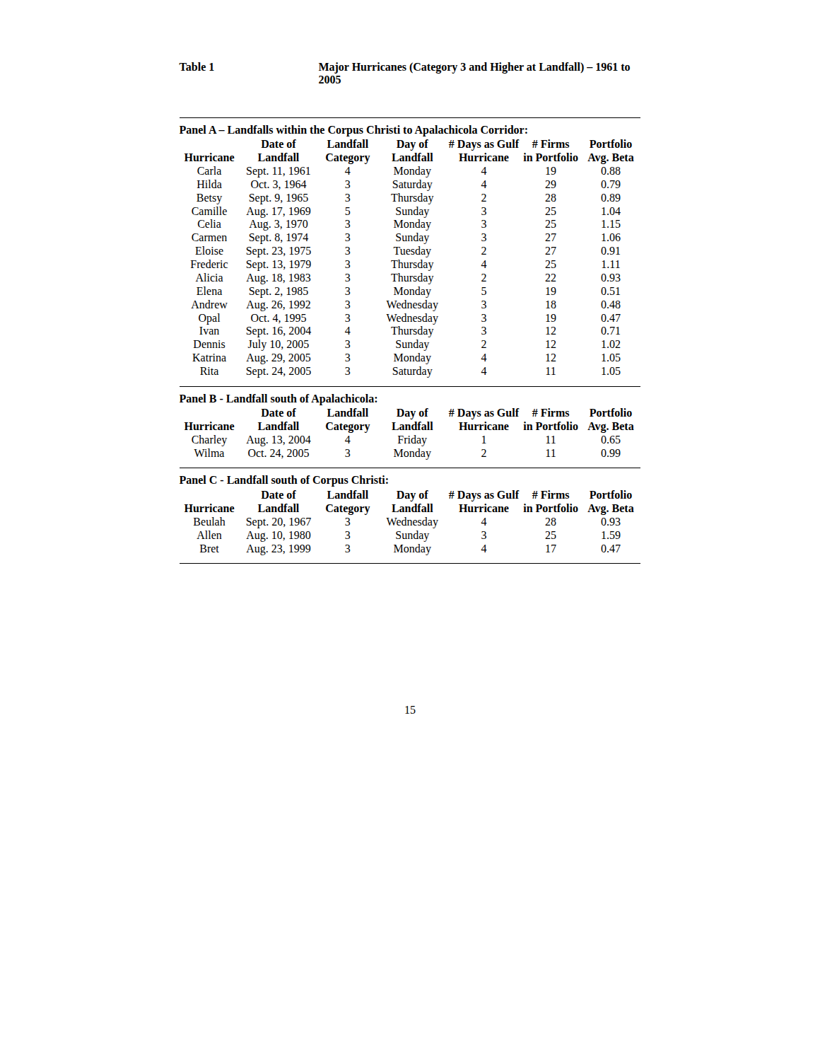Table 1
Major Hurricanes (Category 3 and Higher at Landfall) – 1961 to 2005
Panel A – Landfalls within the Corpus Christi to Apalachicola Corridor:
| | Date of | Landfall | Day of | # Days as Gulf | # Firms | Portfolio |
| --- | --- | --- | --- | --- | --- | --- |
| Hurricane | Landfall | Category | Landfall | Hurricane | in Portfolio | Avg. Beta |
| Carla | Sept. 11, 1961 | 4 | Monday | 4 | 19 | 0.88 |
| Hilda | Oct. 3, 1964 | 3 | Saturday | 4 | 29 | 0.79 |
| Betsy | Sept. 9, 1965 | 3 | Thursday | 2 | 28 | 0.89 |
| Camille | Aug. 17, 1969 | 5 | Sunday | 3 | 25 | 1.04 |
| Celia | Aug. 3, 1970 | 3 | Monday | 3 | 25 | 1.15 |
| Carmen | Sept. 8, 1974 | 3 | Sunday | 3 | 27 | 1.06 |
| Eloise | Sept. 23, 1975 | 3 | Tuesday | 2 | 27 | 0.91 |
| Frederic | Sept. 13, 1979 | 3 | Thursday | 4 | 25 | 1.11 |
| Alicia | Aug. 18, 1983 | 3 | Thursday | 2 | 22 | 0.93 |
| Elena | Sept. 2, 1985 | 3 | Monday | 5 | 19 | 0.51 |
| Andrew | Aug. 26, 1992 | 3 | Wednesday | 3 | 18 | 0.48 |
| Opal | Oct. 4, 1995 | 3 | Wednesday | 3 | 19 | 0.47 |
| Ivan | Sept. 16, 2004 | 4 | Thursday | 3 | 12 | 0.71 |
| Dennis | July 10, 2005 | 3 | Sunday | 2 | 12 | 1.02 |
| Katrina | Aug. 29, 2005 | 3 | Monday | 4 | 12 | 1.05 |
| Rita | Sept. 24, 2005 | 3 | Saturday | 4 | 11 | 1.05 |
Panel B - Landfall south of Apalachicola:
| | Date of | Landfall | Day of | # Days as Gulf | # Firms | Portfolio |
| --- | --- | --- | --- | --- | --- | --- |
| Hurricane | Landfall | Category | Landfall | Hurricane | in Portfolio | Avg. Beta |
| Charley | Aug. 13, 2004 | 4 | Friday | 1 | 11 | 0.65 |
| Wilma | Oct. 24, 2005 | 3 | Monday | 2 | 11 | 0.99 |
Panel C - Landfall south of Corpus Christi:
| | Date of | Landfall | Day of | # Days as Gulf | # Firms | Portfolio |
| --- | --- | --- | --- | --- | --- | --- |
| Hurricane | Landfall | Category | Landfall | Hurricane | in Portfolio | Avg. Beta |
| Beulah | Sept. 20, 1967 | 3 | Wednesday | 4 | 28 | 0.93 |
| Allen | Aug. 10, 1980 | 3 | Sunday | 3 | 25 | 1.59 |
| Bret | Aug. 23, 1999 | 3 | Monday | 4 | 17 | 0.47 |
15